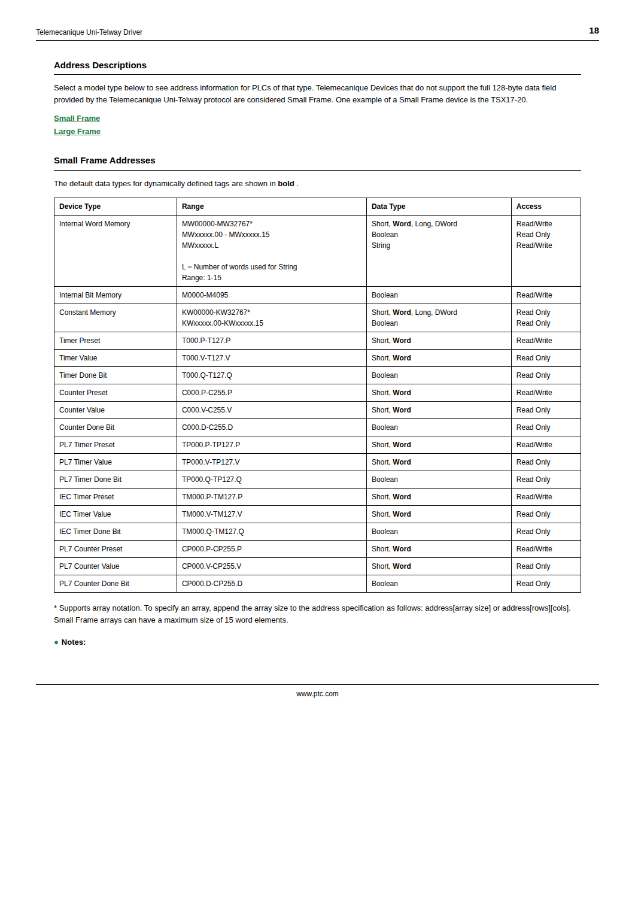Telemecanique Uni-Telway Driver
18
Address Descriptions
Select a model type below to see address information for PLCs of that type. Telemecanique Devices that do not support the full 128-byte data field provided by the Telemecanique Uni-Telway protocol are considered Small Frame. One example of a Small Frame device is the TSX17-20.
Small Frame Large Frame
Small Frame Addresses
The default data types for dynamically defined tags are shown in bold .
| Device Type | Range | Data Type | Access |
| --- | --- | --- | --- |
| Internal Word Memory | MW00000-MW32767* MWxxxxx.00 - MWxxxxx.15 MWxxxxx.L L = Number of words used for String Range: 1-15 | Short, Word , Long, DWord Boolean String | Read/Write Read Only Read/Write |
| Internal Bit Memory | M0000-M4095 | Boolean | Read/Write |
| Constant Memory | KW00000-KW32767* KWxxxxx.00-KWxxxxx.15 | Short, Word , Long, DWord Boolean | Read Only Read Only |
| Timer Preset | T000.P-T127.P | Short, Word | Read/Write |
| Timer Value | T000.V-T127.V | Short, Word | Read Only |
| Timer Done Bit | T000.Q-T127.Q | Boolean | Read Only |
| Counter Preset | C000.P-C255.P | Short, Word | Read/Write |
| Counter Value | C000.V-C255.V | Short, Word | Read Only |
| Counter Done Bit | C000.D-C255.D | Boolean | Read Only |
| PL7 Timer Preset | TP000.P-TP127.P | Short, Word | Read/Write |
| PL7 Timer Value | TP000.V-TP127.V | Short, Word | Read Only |
| PL7 Timer Done Bit | TP000.Q-TP127.Q | Boolean | Read Only |
| IEC Timer Preset | TM000.P-TM127.P | Short, Word | Read/Write |
| IEC Timer Value | TM000.V-TM127.V | Short, Word | Read Only |
| IEC Timer Done Bit | TM000.Q-TM127.Q | Boolean | Read Only |
| PL7 Counter Preset | CP000.P-CP255.P | Short, Word | Read/Write |
| PL7 Counter Value | CP000.V-CP255.V | Short, Word | Read Only |
| PL7 Counter Done Bit | CP000.D-CP255.D | Boolean | Read Only |
* Supports array notation. To specify an array, append the array size to the address specification as follows: address[array size] or address[rows][cols]. Small Frame arrays can have a maximum size of 15 word elements.
Notes:
www.ptc.com